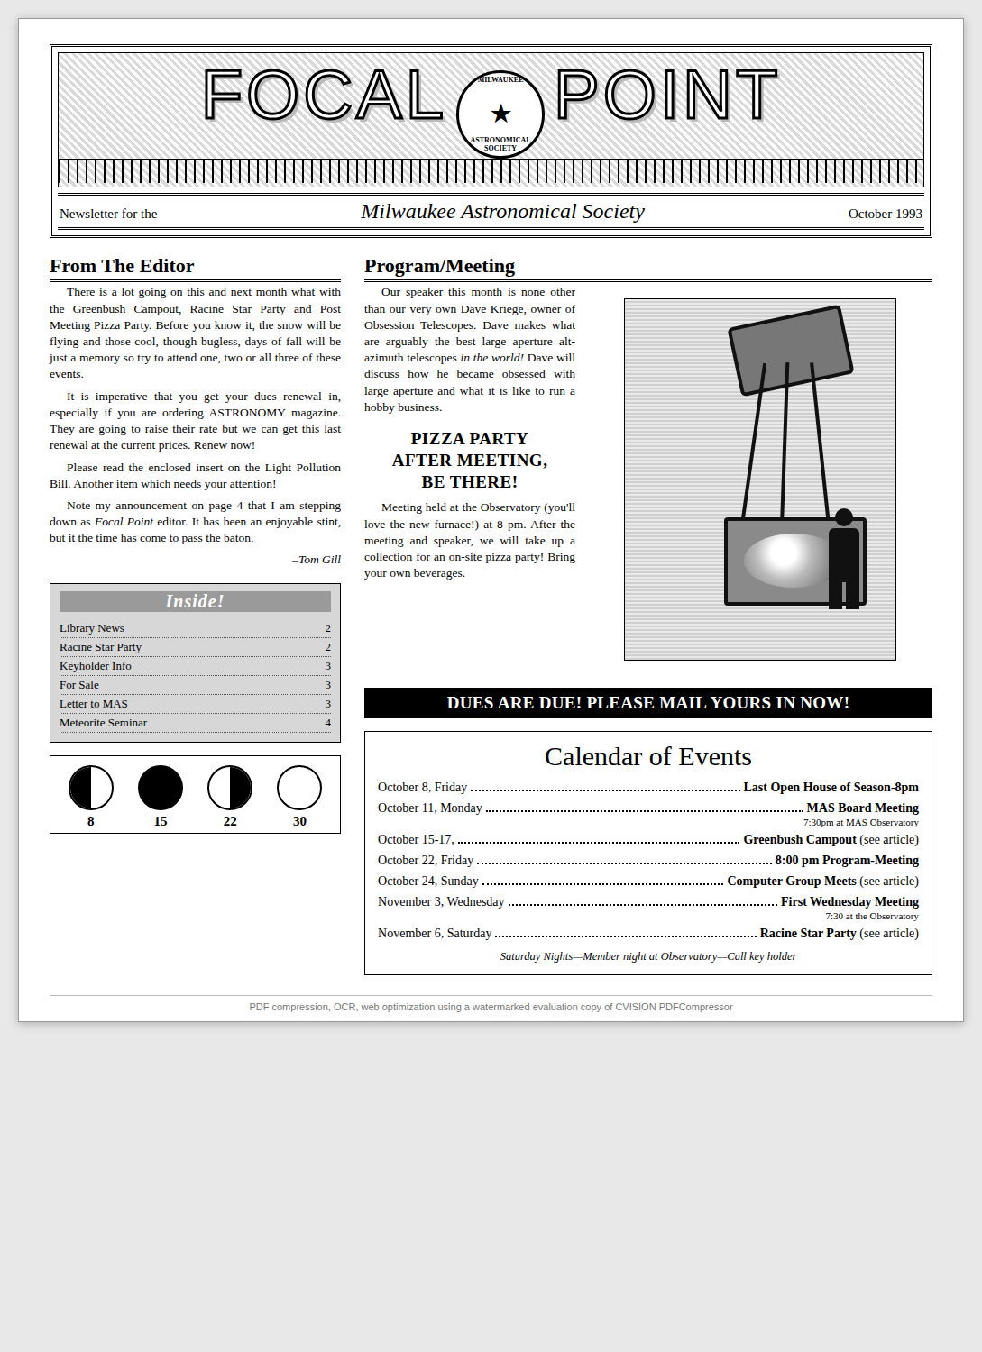FOCAL Milwaukee ★ Astronomical Society POINT
Newsletter for the Milwaukee Astronomical Society October 1993
From The Editor
There is a lot going on this and next month what with the Greenbush Campout, Racine Star Party and Post Meeting Pizza Party. Before you know it, the snow will be flying and those cool, though bugless, days of fall will be just a memory so try to attend one, two or all three of these events.
It is imperative that you get your dues renewal in, especially if you are ordering ASTRONOMY magazine. They are going to raise their rate but we can get this last renewal at the current prices. Renew now!
Please read the enclosed insert on the Light Pollution Bill. Another item which needs your attention!
Note my announcement on page 4 that I am stepping down as Focal Point editor. It has been an enjoyable stint, but it the time has come to pass the baton.
–Tom Gill
Inside!
Library News 2
Racine Star Party 2
Keyholder Info 3
For Sale 3
Letter to MAS 3
Meteorite Seminar 4
8152230
Program/Meeting
Our speaker this month is none other than our very own Dave Kriege, owner of Obsession Telescopes. Dave makes what are arguably the best large aperture alt-azimuth telescopes in the world! Dave will discuss how he became obsessed with large aperture and what it is like to run a hobby business.
PIZZA PARTY
AFTER MEETING,
BE THERE!
Meeting held at the Observatory (you'll love the new furnace!) at 8 pm. After the meeting and speaker, we will take up a collection for an on-site pizza party! Bring your own beverages.
DUES ARE DUE! PLEASE MAIL YOURS IN NOW!
Calendar of Events
October 8, Friday Last Open House of Season-8pm
October 11, Monday MAS Board Meeting
7:30pm at MAS Observatory
October 15-17, Greenbush Campout (see article)
October 22, Friday 8:00 pm Program-Meeting
October 24, Sunday Computer Group Meets (see article)
November 3, Wednesday First Wednesday Meeting
7:30 at the Observatory
November 6, Saturday Racine Star Party (see article)
Saturday Nights—Member night at Observatory—Call key holder
PDF compression, OCR, web optimization using a watermarked evaluation copy of CVISION PDFCompressor